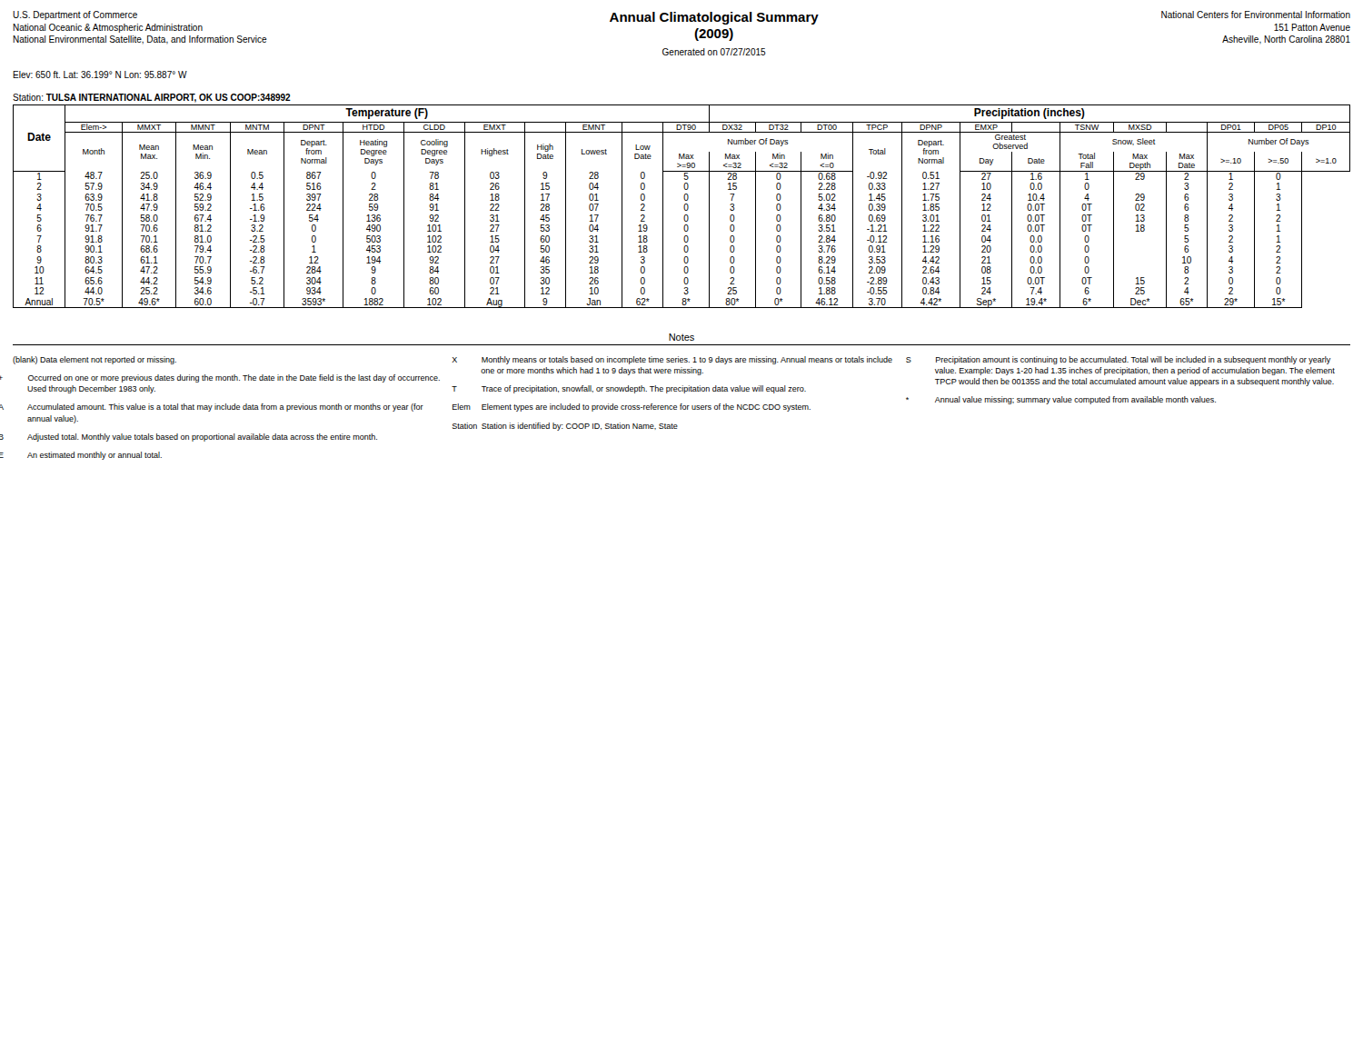U.S. Department of Commerce
National Oceanic & Atmospheric Administration
National Environmental Satellite, Data, and Information Service
Annual Climatological Summary
(2009)
Generated on 07/27/2015
National Centers for Environmental Information
151 Patton Avenue
Asheville, North Carolina 28801
Elev: 650 ft. Lat: 36.199° N Lon: 95.887° W
Station: TULSA INTERNATIONAL AIRPORT, OK US COOP:348992
| Date | Temperature (F) | Precipitation (inches) |
| --- | --- | --- |
| Elem-> | MMXT | MMNT | MNTM | DPNT | HTDD | CLDD | EMXT | | EMNT | | DT90 | DX32 | DT32 | DT00 | TPCP | DPNP | EMXP | | TSNW | MXSD | | DP01 | DP05 | DP10 |
| Month | Mean Max. | Mean Min. | Mean | Depart. from Normal | Heating Degree Days | Cooling Degree Days | Highest | High Date | Lowest | Low Date | Number Of Days | Total | Depart. from Normal | Greatest Observed | Snow, Sleet | Number Of Days |
| Max >=90 | Max <=32 | Min <=32 | Min <=0 | Day | Date | Total Fall | Max Depth | Max Date | >=.10 | >=.50 | >=1.0 |
| 1 | 48.7 | 25.0 | 36.9 | 0.5 | 867 | 0 | 78 | 03 | 9 | 28 | 0 | 5 | 28 | 0 | 0.68 | -0.92 | 0.51 | 27 | 1.6 | 1 | 29 | 2 | 1 | 0 |
| 2 | 57.9 | 34.9 | 46.4 | 4.4 | 516 | 2 | 81 | 26 | 15 | 04 | 0 | 0 | 15 | 0 | 2.28 | 0.33 | 1.27 | 10 | 0.0 | 0 | | 3 | 2 | 1 |
| 3 | 63.9 | 41.8 | 52.9 | 1.5 | 397 | 28 | 84 | 18 | 17 | 01 | 0 | 0 | 7 | 0 | 5.02 | 1.45 | 1.75 | 24 | 10.4 | 4 | 29 | 6 | 3 | 3 |
| 4 | 70.5 | 47.9 | 59.2 | -1.6 | 224 | 59 | 91 | 22 | 28 | 07 | 2 | 0 | 3 | 0 | 4.34 | 0.39 | 1.85 | 12 | 0.0T | 0T | 02 | 6 | 4 | 1 |
| 5 | 76.7 | 58.0 | 67.4 | -1.9 | 54 | 136 | 92 | 31 | 45 | 17 | 2 | 0 | 0 | 0 | 6.80 | 0.69 | 3.01 | 01 | 0.0T | 0T | 13 | 8 | 2 | 2 |
| 6 | 91.7 | 70.6 | 81.2 | 3.2 | 0 | 490 | 101 | 27 | 53 | 04 | 19 | 0 | 0 | 0 | 3.51 | -1.21 | 1.22 | 24 | 0.0T | 0T | 18 | 5 | 3 | 1 |
| 7 | 91.8 | 70.1 | 81.0 | -2.5 | 0 | 503 | 102 | 15 | 60 | 31 | 18 | 0 | 0 | 0 | 2.84 | -0.12 | 1.16 | 04 | 0.0 | 0 | | 5 | 2 | 1 |
| 8 | 90.1 | 68.6 | 79.4 | -2.8 | 1 | 453 | 102 | 04 | 50 | 31 | 18 | 0 | 0 | 0 | 3.76 | 0.91 | 1.29 | 20 | 0.0 | 0 | | 6 | 3 | 2 |
| 9 | 80.3 | 61.1 | 70.7 | -2.8 | 12 | 194 | 92 | 27 | 46 | 29 | 3 | 0 | 0 | 0 | 8.29 | 3.53 | 4.42 | 21 | 0.0 | 0 | | 10 | 4 | 2 |
| 10 | 64.5 | 47.2 | 55.9 | -6.7 | 284 | 9 | 84 | 01 | 35 | 18 | 0 | 0 | 0 | 0 | 6.14 | 2.09 | 2.64 | 08 | 0.0 | 0 | | 8 | 3 | 2 |
| 11 | 65.6 | 44.2 | 54.9 | 5.2 | 304 | 8 | 80 | 07 | 30 | 26 | 0 | 0 | 2 | 0 | 0.58 | -2.89 | 0.43 | 15 | 0.0T | 0T | 15 | 2 | 0 | 0 |
| 12 | 44.0 | 25.2 | 34.6 | -5.1 | 934 | 0 | 60 | 21 | 12 | 10 | 0 | 3 | 25 | 0 | 1.88 | -0.55 | 0.84 | 24 | 7.4 | 6 | 25 | 4 | 2 | 0 |
| Annual | 70.5* | 49.6* | 60.0 | -0.7 | 3593* | 1882 | 102 | Aug | 9 | Jan | 62* | 8* | 80* | 0* | 46.12 | 3.70 | 4.42* | Sep* | 19.4* | 6* | Dec* | 65* | 29* | 15* |
Notes
(blank) Data element not reported or missing.
+ Occurred on one or more previous dates during the month. The date in the Date field is the last day of occurrence. Used through December 1983 only.
A Accumulated amount. This value is a total that may include data from a previous month or months or year (for annual value).
B Adjusted total. Monthly value totals based on proportional available data across the entire month.
E An estimated monthly or annual total.
X Monthly means or totals based on incomplete time series. 1 to 9 days are missing. Annual means or totals include one or more months which had 1 to 9 days that were missing.
T Trace of precipitation, snowfall, or snowdepth. The precipitation data value will equal zero.
Elem Element types are included to provide cross-reference for users of the NCDC CDO system.
Station Station is identified by: COOP ID, Station Name, State
S Precipitation amount is continuing to be accumulated. Total will be included in a subsequent monthly or yearly value. Example: Days 1-20 had 1.35 inches of precipitation, then a period of accumulation began. The element TPCP would then be 00135S and the total accumulated amount value appears in a subsequent monthly value.
* Annual value missing; summary value computed from available month values.